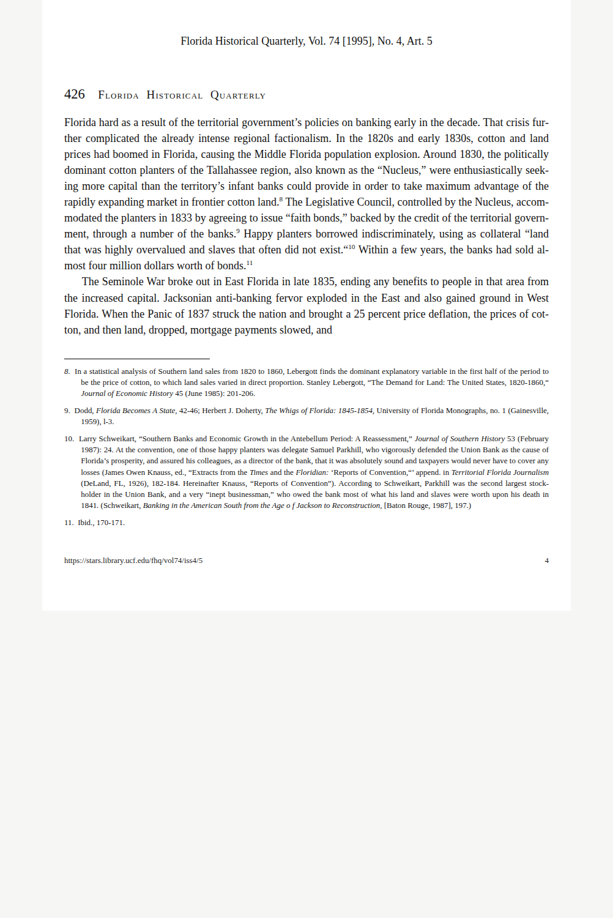Florida Historical Quarterly, Vol. 74 [1995], No. 4, Art. 5
426 Florida Historical Quarterly
Florida hard as a result of the territorial government’s policies on banking early in the decade. That crisis further complicated the already intense regional factionalism. In the 1820s and early 1830s, cotton and land prices had boomed in Florida, causing the Middle Florida population explosion. Around 1830, the politically dominant cotton planters of the Tallahassee region, also known as the “Nucleus,” were enthusiastically seeking more capital than the territory’s infant banks could provide in order to take maximum advantage of the rapidly expanding market in frontier cotton land.8 The Legislative Council, controlled by the Nucleus, accommodated the planters in 1833 by agreeing to issue “faith bonds,” backed by the credit of the territorial government, through a number of the banks.9 Happy planters borrowed indiscriminately, using as collateral “land that was highly overvalued and slaves that often did not exist.“10 Within a few years, the banks had sold almost four million dollars worth of bonds.11
The Seminole War broke out in East Florida in late 1835, ending any benefits to people in that area from the increased capital. Jacksonian anti-banking fervor exploded in the East and also gained ground in West Florida. When the Panic of 1837 struck the nation and brought a 25 percent price deflation, the prices of cotton, and then land, dropped, mortgage payments slowed, and
8. In a statistical analysis of Southern land sales from 1820 to 1860, Lebergott finds the dominant explanatory variable in the first half of the period to be the price of cotton, to which land sales varied in direct proportion. Stanley Lebergott, “The Demand for Land: The United States, 1820-1860,“ Journal of Economic History 45 (June 1985): 201-206.
9. Dodd, Florida Becomes A State, 42-46; Herbert J. Doherty, The Whigs of Florida: 1845-1854, University of Florida Monographs, no. 1 (Gainesville, 1959), l-3.
10. Larry Schweikart, “Southern Banks and Economic Growth in the Antebellum Period: A Reassessment,” Journal of Southern History 53 (February 1987): 24. At the convention, one of those happy planters was delegate Samuel Parkhill, who vigorously defended the Union Bank as the cause of Florida’s prosperity, and assured his colleagues, as a director of the bank, that it was absolutely sound and taxpayers would never have to cover any losses (James Owen Knauss, ed., “Extracts from the Times and the Floridian: ‘Reports of Convention,“’ append. in Territorial Florida Journalism (DeLand, FL, 1926), 182-184. Hereinafter Knauss, “Reports of Convention”). According to Schweikart, Parkhill was the second largest stockholder in the Union Bank, and a very “inept businessman,” who owed the bank most of what his land and slaves were worth upon his death in 1841. (Schweikart, Banking in the American South from the Age o f Jackson to Reconstruction, [Baton Rouge, 1987], 197.)
11. Ibid., 170-171.
https://stars.library.ucf.edu/fhq/vol74/iss4/5 4